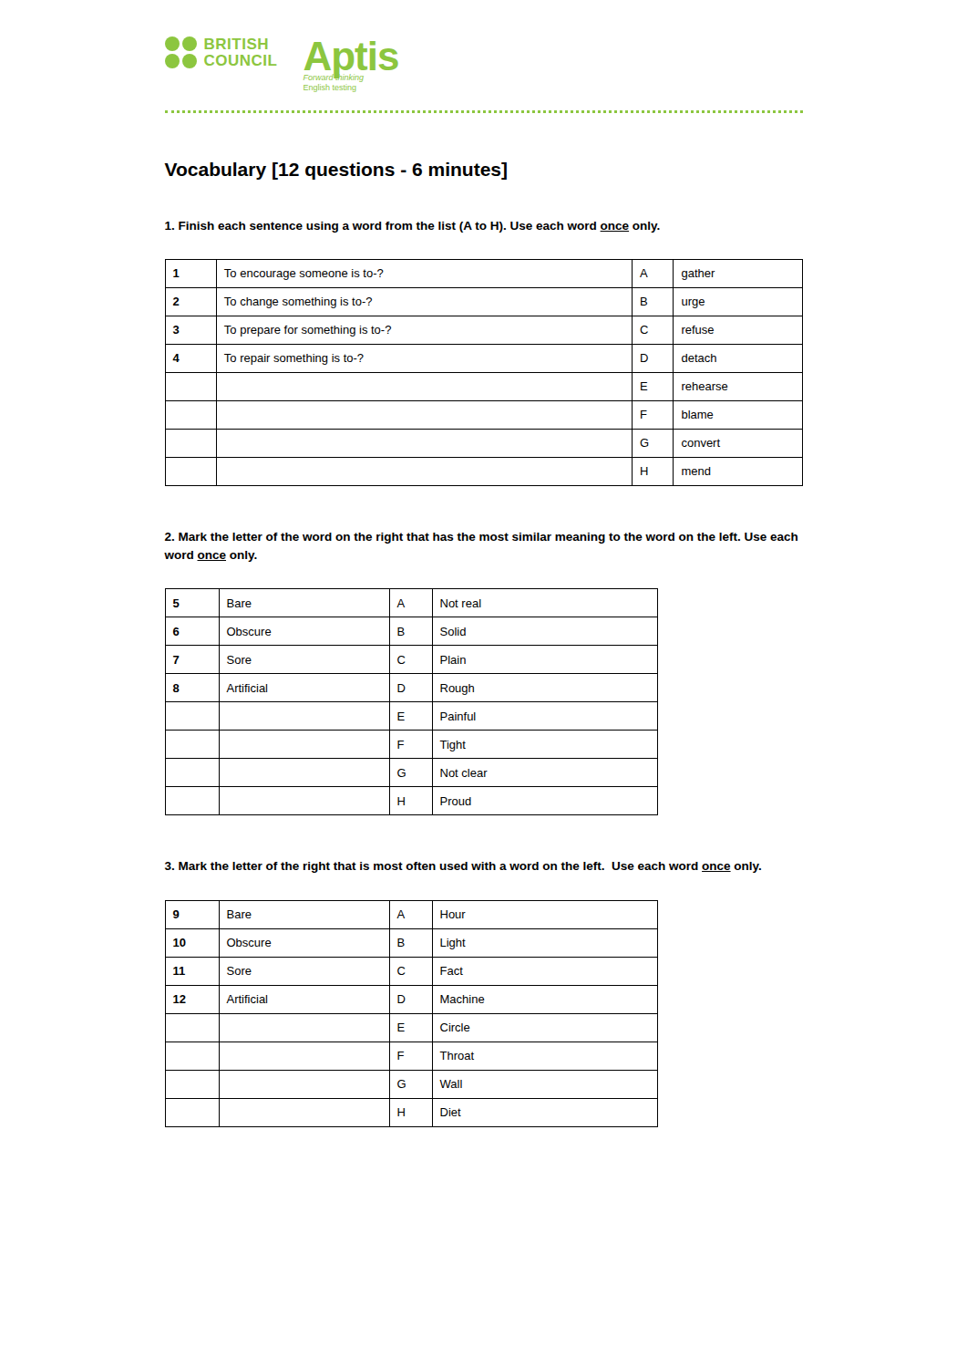BRITISH
COUNCIL
Aptis
Forward thinking
English testing
Vocabulary [12 questions - 6 minutes]
1. Finish each sentence using a word from the list (A to H). Use each word once only.
| 1 | To encourage someone is to-? | A | gather |
| 2 | To change something is to-? | B | urge |
| 3 | To prepare for something is to-? | C | refuse |
| 4 | To repair something is to-? | D | detach |
| | | E | rehearse |
| | | F | blame |
| | | G | convert |
| | | H | mend |
2. Mark the letter of the word on the right that has the most similar meaning to the word on the left. Use each word once only.
| 5 | Bare | A | Not real |
| 6 | Obscure | B | Solid |
| 7 | Sore | C | Plain |
| 8 | Artificial | D | Rough |
| | | E | Painful |
| | | F | Tight |
| | | G | Not clear |
| | | H | Proud |
3. Mark the letter of the right that is most often used with a word on the left. Use each word once only.
| 9 | Bare | A | Hour |
| 10 | Obscure | B | Light |
| 11 | Sore | C | Fact |
| 12 | Artificial | D | Machine |
| | | E | Circle |
| | | F | Throat |
| | | G | Wall |
| | | H | Diet |